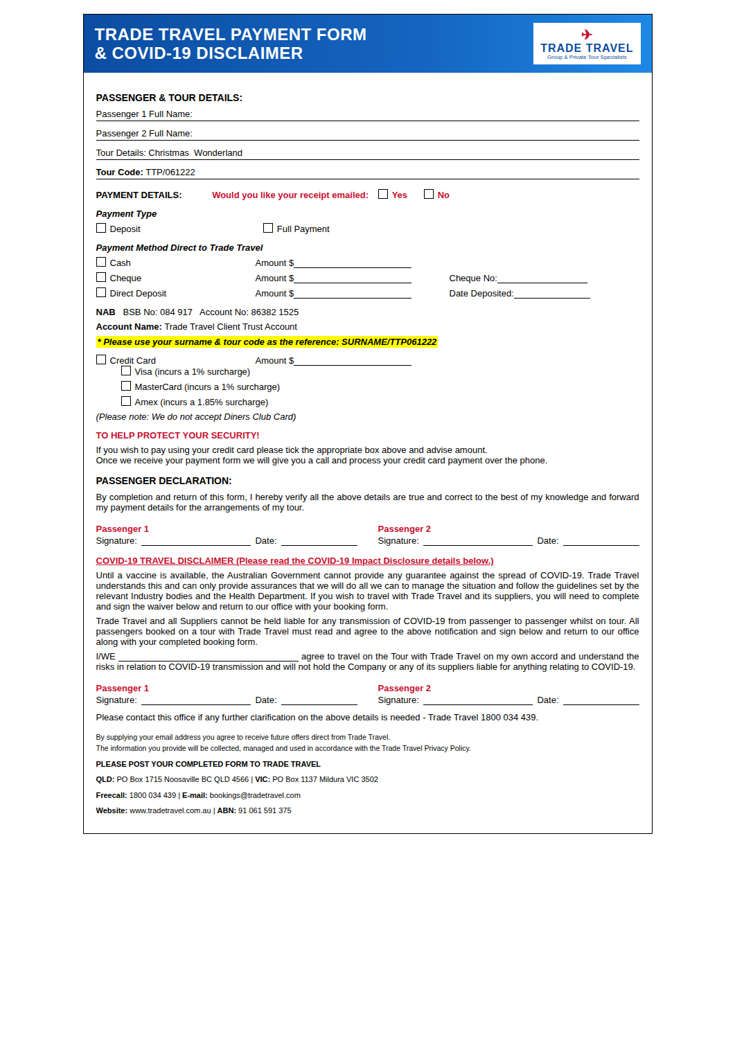Trade Travel Payment Form
& COVID-19 Disclaimer
✈
TRADE TRAVEL
Group & Private Tour Specialists
Passenger & Tour Details:
Passenger 1 Full Name:
Passenger 2 Full Name:
Tour Details: Christmas Wonderland
Tour Code: TTP/061222
Payment Details: Would you like your receipt emailed: Yes No
Payment Type
Deposit Full Payment
Payment Method Direct to Trade Travel
Cash
Amount $
Cheque
Amount $
Cheque No:
Direct Deposit
Amount $
Date Deposited:
NAB BSB No: 084 917 Account No: 86382 1525
Account Name: Trade Travel Client Trust Account
* Please use your surname & tour code as the reference: SURNAME/TTP061222
Credit Card
Amount $
Visa (incurs a 1% surcharge)
MasterCard (incurs a 1% surcharge)
Amex (incurs a 1.85% surcharge)
(Please note: We do not accept Diners Club Card)
TO HELP PROTECT YOUR SECURITY!
If you wish to pay using your credit card please tick the appropriate box above and advise amount.
Once we receive your payment form we will give you a call and process your credit card payment over the phone.
Passenger Declaration:
By completion and return of this form, I hereby verify all the above details are true and correct to the best of my knowledge and forward my payment details for the arrangements of my tour.
Passenger 1
Signature: Date:
Passenger 2
Signature: Date:
COVID-19 TRAVEL DISCLAIMER (Please read the COVID-19 Impact Disclosure details below.)
Until a vaccine is available, the Australian Government cannot provide any guarantee against the spread of COVID-19. Trade Travel understands this and can only provide assurances that we will do all we can to manage the situation and follow the guidelines set by the relevant Industry bodies and the Health Department. If you wish to travel with Trade Travel and its suppliers, you will need to complete and sign the waiver below and return to our office with your booking form.
Trade Travel and all Suppliers cannot be held liable for any transmission of COVID-19 from passenger to passenger whilst on tour. All passengers booked on a tour with Trade Travel must read and agree to the above notification and sign below and return to our office along with your completed booking form.
I/WE agree to travel on the Tour with Trade Travel on my own accord and understand the risks in relation to COVID-19 transmission and will not hold the Company or any of its suppliers liable for anything relating to COVID-19.
Passenger 1
Signature: Date:
Passenger 2
Signature: Date:
Please contact this office if any further clarification on the above details is needed - Trade Travel 1800 034 439.
By supplying your email address you agree to receive future offers direct from Trade Travel.
The information you provide will be collected, managed and used in accordance with the Trade Travel Privacy Policy.
Please post your completed form to Trade Travel
QLD: PO Box 1715 Noosaville BC QLD 4566 | VIC: PO Box 1137 Mildura VIC 3502
Freecall: 1800 034 439 | E-mail: bookings@tradetravel.com
Website: www.tradetravel.com.au | ABN: 91 061 591 375